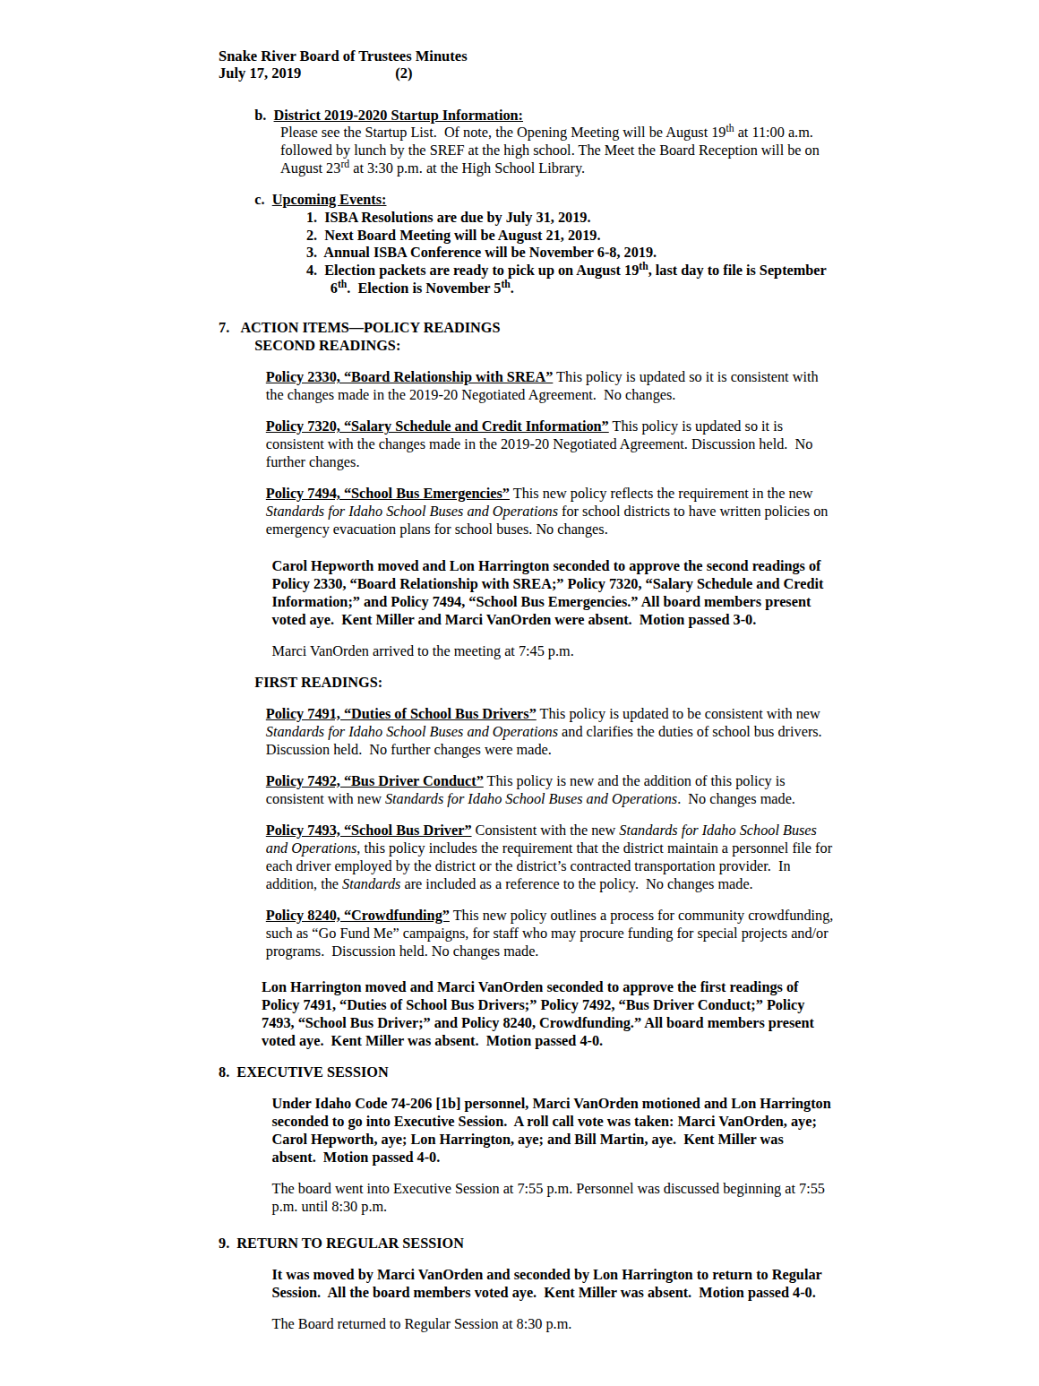Snake River Board of Trustees Minutes July 17, 2019 (2)
b. District 2019-2020 Startup Information:
Please see the Startup List. Of note, the Opening Meeting will be August 19th at 11:00 a.m. followed by lunch by the SREF at the high school. The Meet the Board Reception will be on August 23rd at 3:30 p.m. at the High School Library.
c. Upcoming Events:
1. ISBA Resolutions are due by July 31, 2019.
2. Next Board Meeting will be August 21, 2019.
3. Annual ISBA Conference will be November 6-8, 2019.
4. Election packets are ready to pick up on August 19th, last day to file is September 6th. Election is November 5th.
7. ACTION ITEMS—POLICY READINGS
SECOND READINGS:
Policy 2330, “Board Relationship with SREA” This policy is updated so it is consistent with the changes made in the 2019-20 Negotiated Agreement. No changes.
Policy 7320, “Salary Schedule and Credit Information” This policy is updated so it is consistent with the changes made in the 2019-20 Negotiated Agreement. Discussion held. No further changes.
Policy 7494, “School Bus Emergencies” This new policy reflects the requirement in the new Standards for Idaho School Buses and Operations for school districts to have written policies on emergency evacuation plans for school buses. No changes.
Carol Hepworth moved and Lon Harrington seconded to approve the second readings of Policy 2330, “Board Relationship with SREA;” Policy 7320, “Salary Schedule and Credit Information;” and Policy 7494, “School Bus Emergencies.” All board members present voted aye. Kent Miller and Marci VanOrden were absent. Motion passed 3-0.
Marci VanOrden arrived to the meeting at 7:45 p.m.
FIRST READINGS:
Policy 7491, “Duties of School Bus Drivers” This policy is updated to be consistent with new Standards for Idaho School Buses and Operations and clarifies the duties of school bus drivers. Discussion held. No further changes were made.
Policy 7492, “Bus Driver Conduct” This policy is new and the addition of this policy is consistent with new Standards for Idaho School Buses and Operations. No changes made.
Policy 7493, “School Bus Driver” Consistent with the new Standards for Idaho School Buses and Operations, this policy includes the requirement that the district maintain a personnel file for each driver employed by the district or the district’s contracted transportation provider. In addition, the Standards are included as a reference to the policy. No changes made.
Policy 8240, “Crowdfunding” This new policy outlines a process for community crowdfunding, such as “Go Fund Me” campaigns, for staff who may procure funding for special projects and/or programs. Discussion held. No changes made.
Lon Harrington moved and Marci VanOrden seconded to approve the first readings of Policy 7491, “Duties of School Bus Drivers;” Policy 7492, “Bus Driver Conduct;” Policy 7493, “School Bus Driver;” and Policy 8240, Crowdfunding.” All board members present voted aye. Kent Miller was absent. Motion passed 4-0.
8. EXECUTIVE SESSION
Under Idaho Code 74-206 [1b] personnel, Marci VanOrden motioned and Lon Harrington seconded to go into Executive Session. A roll call vote was taken: Marci VanOrden, aye; Carol Hepworth, aye; Lon Harrington, aye; and Bill Martin, aye. Kent Miller was absent. Motion passed 4-0.
The board went into Executive Session at 7:55 p.m. Personnel was discussed beginning at 7:55 p.m. until 8:30 p.m.
9. RETURN TO REGULAR SESSION
It was moved by Marci VanOrden and seconded by Lon Harrington to return to Regular Session. All the board members voted aye. Kent Miller was absent. Motion passed 4-0.
The Board returned to Regular Session at 8:30 p.m.